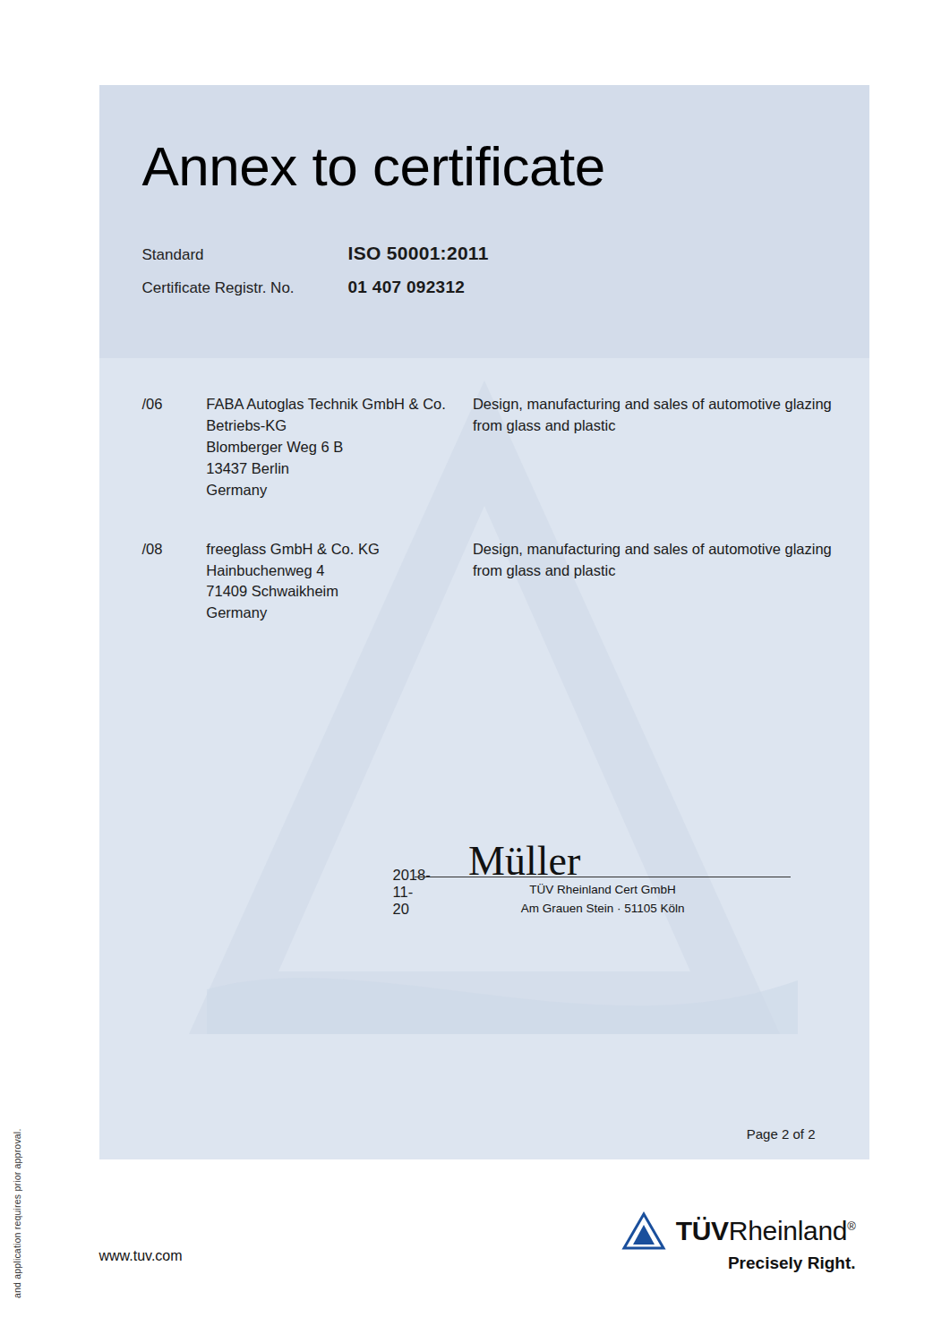and application requires prior approval.
Annex to certificate
Standard ISO 50001:2011
Certificate Registr. No. 01 407 092312
| /06 | FABA Autoglas Technik GmbH & Co. Betriebs-KG Blomberger Weg 6 B 13437 Berlin Germany | Design, manufacturing and sales of automotive glazing from glass and plastic |
| /08 | freeglass GmbH & Co. KG Hainbuchenweg 4 71409 Schwaikheim Germany | Design, manufacturing and sales of automotive glazing from glass and plastic |
2018-11-20
Müller
TÜV Rheinland Cert GmbH
Am Grauen Stein · 51105 Köln
Page 2 of 2
www.tuv.com
TÜV Rheinland®
Precisely Right.